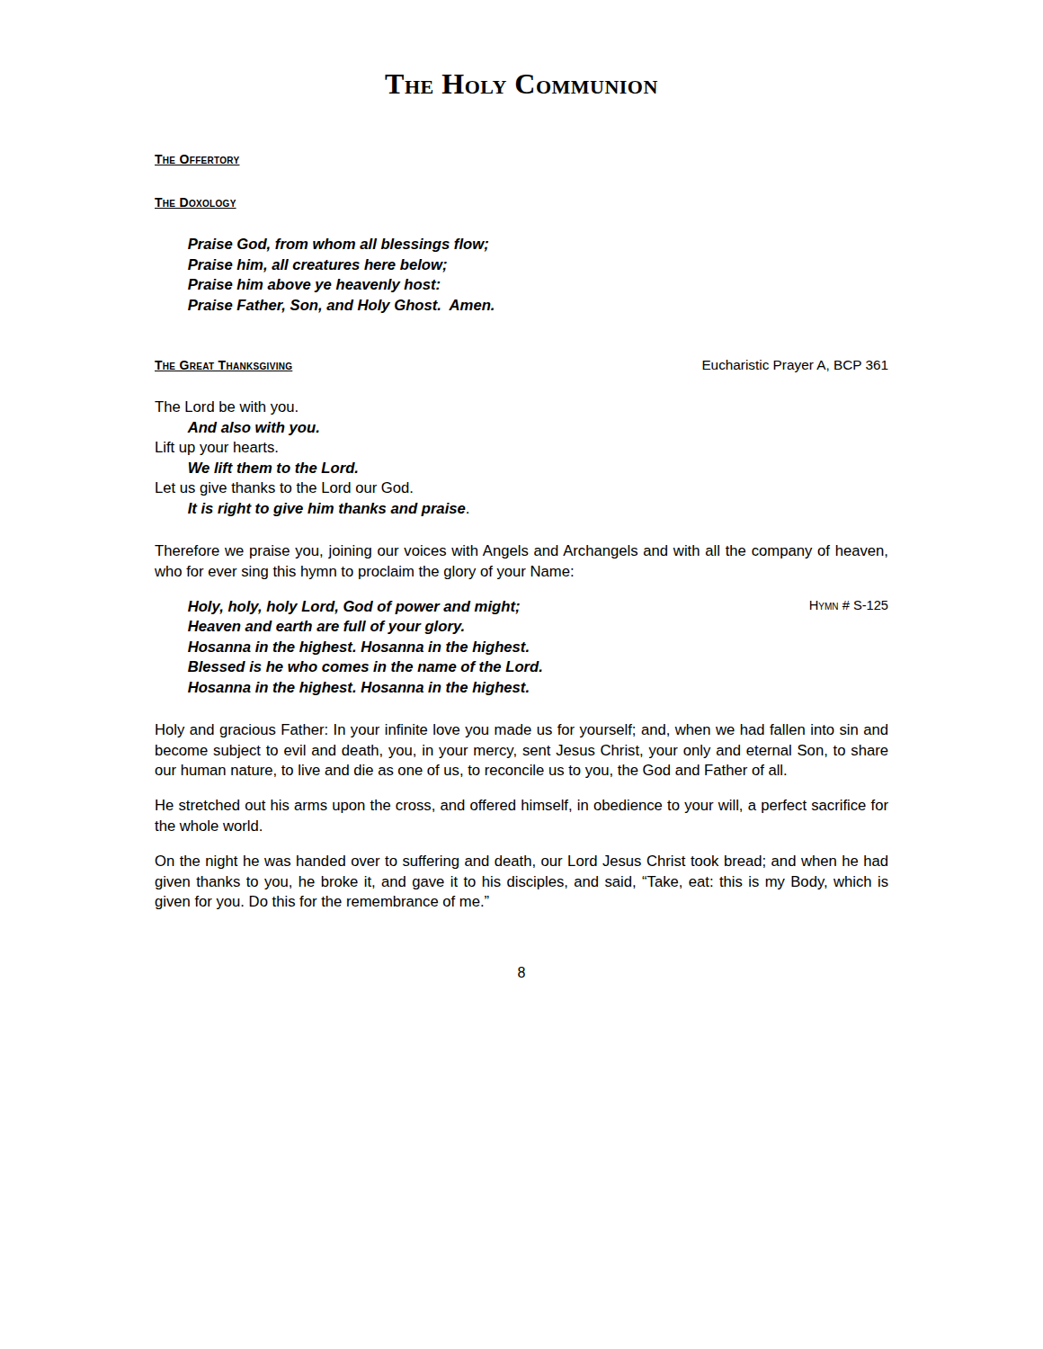The Holy Communion
The Offertory
The Doxology
Praise God, from whom all blessings flow;
Praise him, all creatures here below;
Praise him above ye heavenly host:
Praise Father, Son, and Holy Ghost. Amen.
The Great Thanksgiving Eucharistic Prayer A, BCP 361
The Lord be with you.
And also with you.
Lift up your hearts.
We lift them to the Lord.
Let us give thanks to the Lord our God.
It is right to give him thanks and praise.
Therefore we praise you, joining our voices with Angels and Archangels and with all the company of heaven, who for ever sing this hymn to proclaim the glory of your Name:
Hymn # S-125
Holy, holy, holy Lord, God of power and might;
Heaven and earth are full of your glory.
Hosanna in the highest. Hosanna in the highest.
Blessed is he who comes in the name of the Lord.
Hosanna in the highest. Hosanna in the highest.
Holy and gracious Father: In your infinite love you made us for yourself; and, when we had fallen into sin and become subject to evil and death, you, in your mercy, sent Jesus Christ, your only and eternal Son, to share our human nature, to live and die as one of us, to reconcile us to you, the God and Father of all.
He stretched out his arms upon the cross, and offered himself, in obedience to your will, a perfect sacrifice for the whole world.
On the night he was handed over to suffering and death, our Lord Jesus Christ took bread; and when he had given thanks to you, he broke it, and gave it to his disciples, and said, “Take, eat: this is my Body, which is given for you. Do this for the remembrance of me.”
8